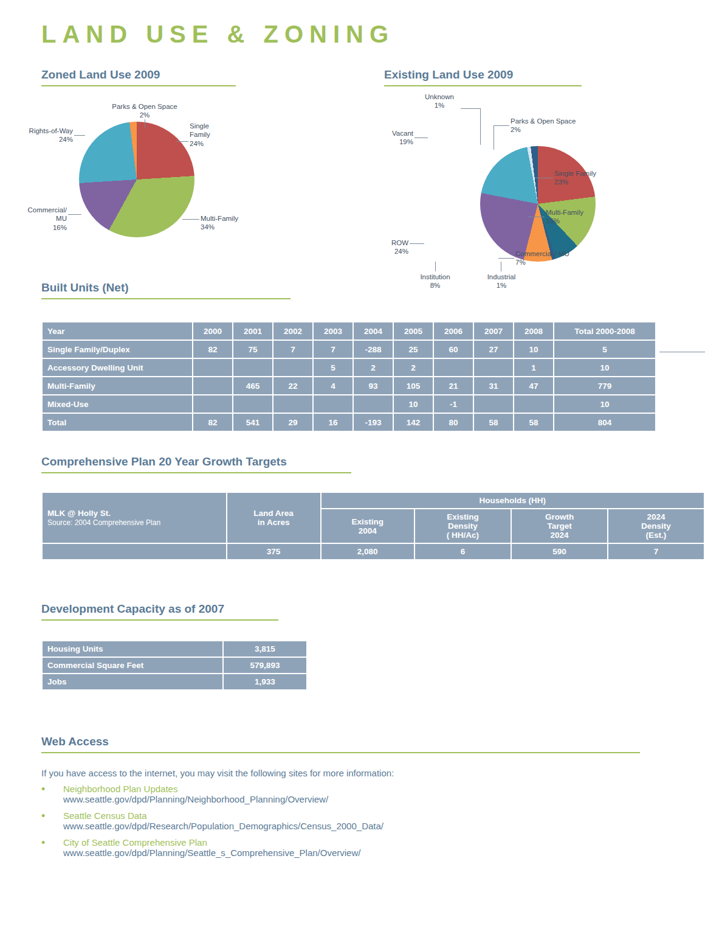Land Use & Zoning
Zoned Land Use 2009
Parks & Open Space
2%
Single
Family
24%
Multi-Family
34%
Commercial/
MU
16%
Rights-of-Way
24%
Existing Land Use 2009
Unknown
1%
Parks & Open Space
2%
Single Family
23%
Multi-Family
15%
Commercial / MU
7%
Industrial
1%
Institution
8%
ROW
24%
Vacant
19%
Built Units (Net)
| Year | 2000 | 2001 | 2002 | 2003 | 2004 | 2005 | 2006 | 2007 | 2008 | Total 2000-2008 |
| --- | --- | --- | --- | --- | --- | --- | --- | --- | --- | --- |
| Single Family/Duplex | 82 | 75 | 7 | 7 | -288 | 25 | 60 | 27 | 10 | 5 |
| Accessory Dwelling Unit | | | | 5 | 2 | 2 | | | 1 | 10 |
| Multi-Family | | 465 | 22 | 4 | 93 | 105 | 21 | 31 | 47 | 779 |
| Mixed-Use | | | | | | 10 | -1 | | | 10 |
| Total | 82 | 541 | 29 | 16 | -193 | 142 | 80 | 58 | 58 | 804 |
Comprehensive Plan 20 Year Growth Targets
| MLK @ Holly St. Source: 2004 Comprehensive Plan | Land Area in Acres | Households (HH) |
| --- | --- | --- |
| Existing 2004 | Existing Density ( HH/Ac) | Growth Target 2024 | 2024 Density (Est.) |
| | 375 | 2,080 | 6 | 590 | 7 |
Development Capacity as of 2007
| Housing Units | 3,815 |
| Commercial Square Feet | 579,893 |
| Jobs | 1,933 |
Web Access
If you have access to the internet, you may visit the following sites for more information:
Neighborhood Plan Updates www.seattle.gov/dpd/Planning/Neighborhood_Planning/Overview/
Seattle Census Data www.seattle.gov/dpd/Research/Population_Demographics/Census_2000_Data/
City of Seattle Comprehensive Plan www.seattle.gov/dpd/Planning/Seattle_s_Comprehensive_Plan/Overview/